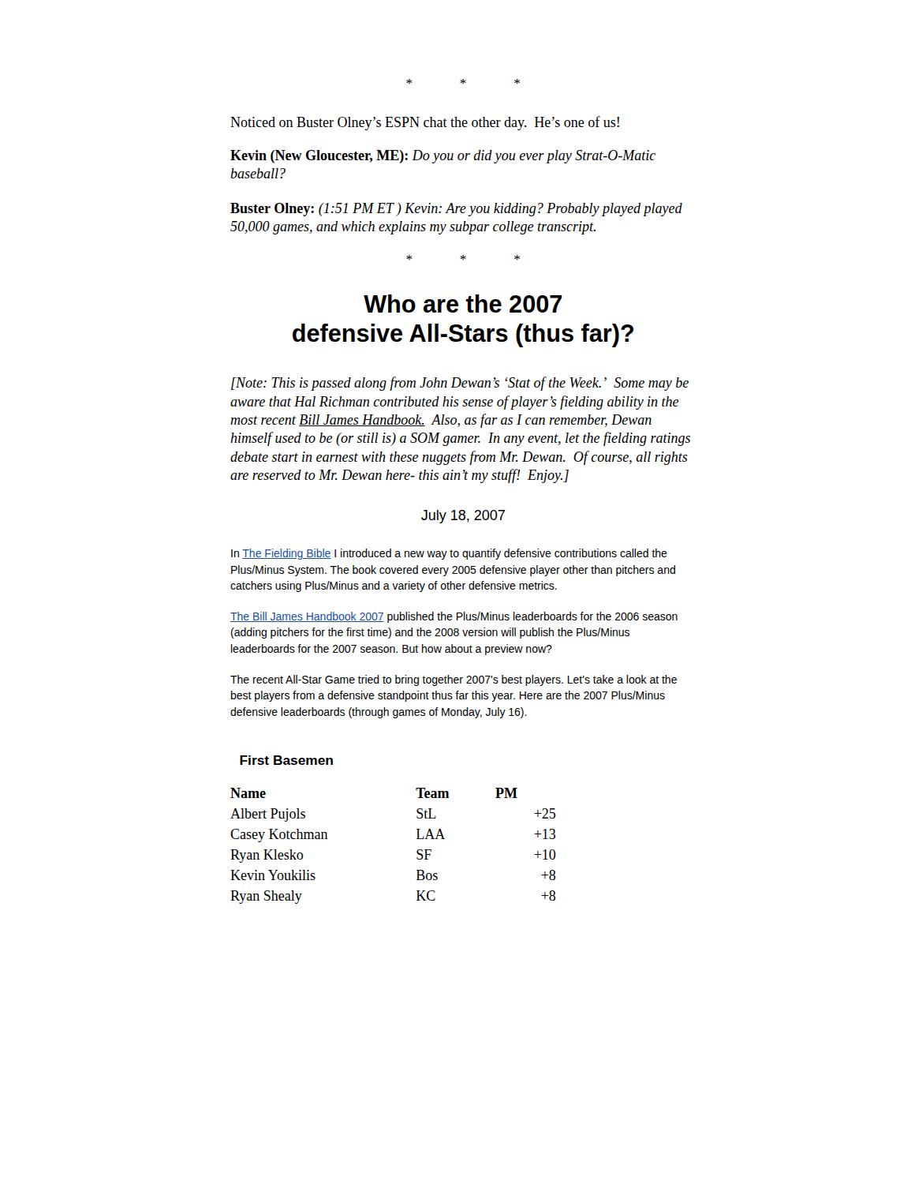* * *
Noticed on Buster Olney’s ESPN chat the other day. He’s one of us!
Kevin (New Gloucester, ME): Do you or did you ever play Strat-O-Matic baseball?
Buster Olney: (1:51 PM ET ) Kevin: Are you kidding? Probably played played 50,000 games, and which explains my subpar college transcript.
* * *
Who are the 2007
defensive All-Stars (thus far)?
[Note: This is passed along from John Dewan’s ‘Stat of the Week.’ Some may be aware that Hal Richman contributed his sense of player’s fielding ability in the most recent Bill James Handbook. Also, as far as I can remember, Dewan himself used to be (or still is) a SOM gamer. In any event, let the fielding ratings debate start in earnest with these nuggets from Mr. Dewan. Of course, all rights are reserved to Mr. Dewan here- this ain’t my stuff! Enjoy.]
July 18, 2007
In The Fielding Bible I introduced a new way to quantify defensive contributions called the Plus/Minus System. The book covered every 2005 defensive player other than pitchers and catchers using Plus/Minus and a variety of other defensive metrics.
The Bill James Handbook 2007 published the Plus/Minus leaderboards for the 2006 season (adding pitchers for the first time) and the 2008 version will publish the Plus/Minus leaderboards for the 2007 season. But how about a preview now?
The recent All-Star Game tried to bring together 2007's best players. Let's take a look at the best players from a defensive standpoint thus far this year. Here are the 2007 Plus/Minus defensive leaderboards (through games of Monday, July 16).
First Basemen
| Name | Team | PM |
| --- | --- | --- |
| Albert Pujols | StL | +25 |
| Casey Kotchman | LAA | +13 |
| Ryan Klesko | SF | +10 |
| Kevin Youkilis | Bos | +8 |
| Ryan Shealy | KC | +8 |